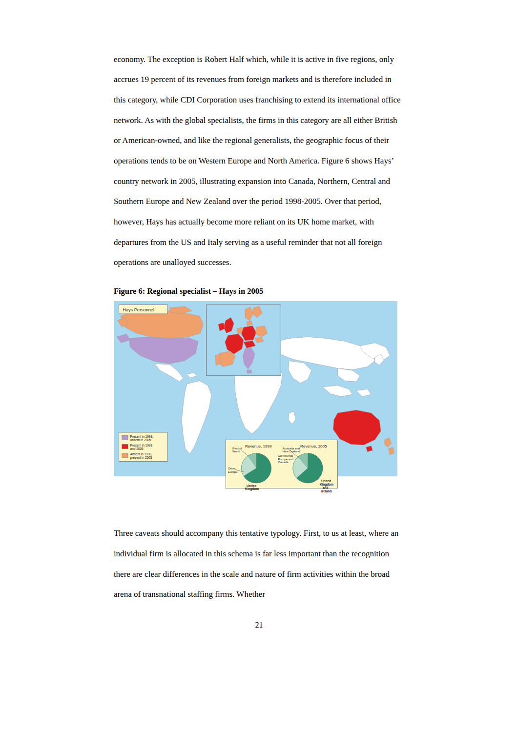economy. The exception is Robert Half which, while it is active in five regions, only accrues 19 percent of its revenues from foreign markets and is therefore included in this category, while CDI Corporation uses franchising to extend its international office network. As with the global specialists, the firms in this category are all either British or American-owned, and like the regional generalists, the geographic focus of their operations tends to be on Western Europe and North America. Figure 6 shows Hays’ country network in 2005, illustrating expansion into Canada, Northern, Central and Southern Europe and New Zealand over the period 1998-2005. Over that period, however, Hays has actually become more reliant on its UK home market, with departures from the US and Italy serving as a useful reminder that not all foreign operations are unalloyed successes.
Figure 6: Regional specialist – Hays in 2005
Hays Personnel Present in 1998, absent in 2005 Present in 1998 and 2005 Absent in 1998, present in 2005 Revenue, 1999 Revenue, 2005 Rest of World Other Europe United Kingdom Australia and New Zealand Continental Europe and Canada United Kingdom and Ireland
Three caveats should accompany this tentative typology. First, to us at least, where an individual firm is allocated in this schema is far less important than the recognition there are clear differences in the scale and nature of firm activities within the broad arena of transnational staffing firms. Whether
21